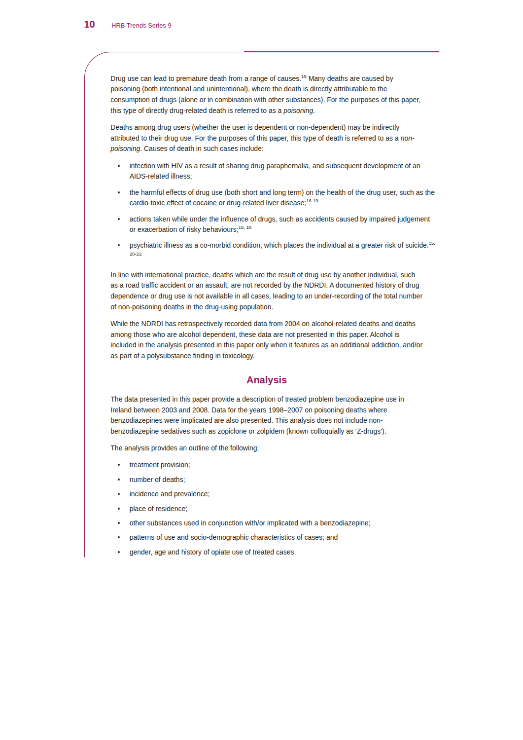10 HRB Trends Series 9
Drug use can lead to premature death from a range of causes.15 Many deaths are caused by poisoning (both intentional and unintentional), where the death is directly attributable to the consumption of drugs (alone or in combination with other substances). For the purposes of this paper, this type of directly drug-related death is referred to as a poisoning.
Deaths among drug users (whether the user is dependent or non-dependent) may be indirectly attributed to their drug use. For the purposes of this paper, this type of death is referred to as a non-poisoning. Causes of death in such cases include:
infection with HIV as a result of sharing drug paraphernalia, and subsequent development of an AIDS-related illness;
the harmful effects of drug use (both short and long term) on the health of the drug user, such as the cardio-toxic effect of cocaine or drug-related liver disease;16-19
actions taken while under the influence of drugs, such as accidents caused by impaired judgement or exacerbation of risky behaviours;15, 16
psychiatric illness as a co-morbid condition, which places the individual at a greater risk of suicide.15, 20-22
In line with international practice, deaths which are the result of drug use by another individual, such as a road traffic accident or an assault, are not recorded by the NDRDI. A documented history of drug dependence or drug use is not available in all cases, leading to an under-recording of the total number of non-poisoning deaths in the drug-using population.
While the NDRDI has retrospectively recorded data from 2004 on alcohol-related deaths and deaths among those who are alcohol dependent, these data are not presented in this paper. Alcohol is included in the analysis presented in this paper only when it features as an additional addiction, and/or as part of a polysubstance finding in toxicology.
Analysis
The data presented in this paper provide a description of treated problem benzodiazepine use in Ireland between 2003 and 2008. Data for the years 1998–2007 on poisoning deaths where benzodiazepines were implicated are also presented. This analysis does not include non-benzodiazepine sedatives such as zopiclone or zolpidem (known colloquially as ‘Z-drugs’).
The analysis provides an outline of the following:
treatment provision;
number of deaths;
incidence and prevalence;
place of residence;
other substances used in conjunction with/or implicated with a benzodiazepine;
patterns of use and socio-demographic characteristics of cases; and
gender, age and history of opiate use of treated cases.